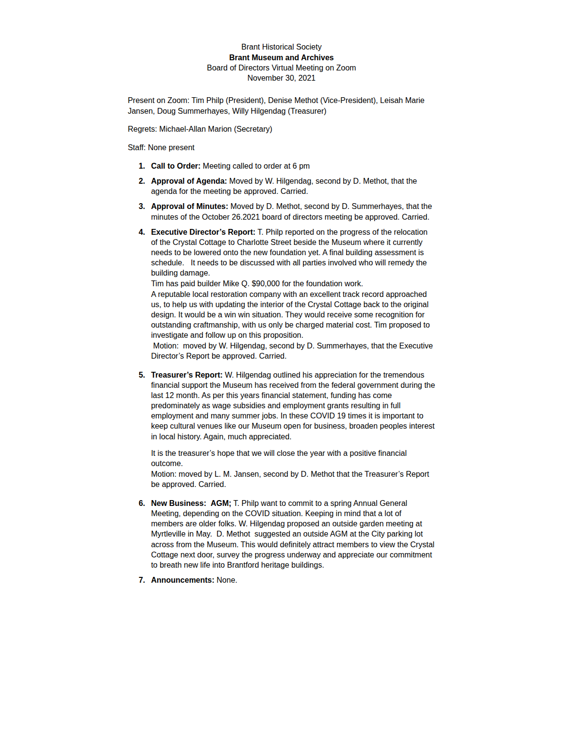Brant Historical Society
Brant Museum and Archives
Board of Directors Virtual Meeting on Zoom
November 30, 2021
Present on Zoom: Tim Philp (President), Denise Methot (Vice-President), Leisah Marie Jansen, Doug Summerhayes, Willy Hilgendag (Treasurer)
Regrets: Michael-Allan Marion (Secretary)
Staff: None present
Call to Order: Meeting called to order at 6 pm
Approval of Agenda: Moved by W. Hilgendag, second by D. Methot, that the agenda for the meeting be approved. Carried.
Approval of Minutes: Moved by D. Methot, second by D. Summerhayes, that the minutes of the October 26.2021 board of directors meeting be approved. Carried.
Executive Director’s Report: T. Philp reported on the progress of the relocation of the Crystal Cottage to Charlotte Street beside the Museum where it currently needs to be lowered onto the new foundation yet. A final building assessment is schedule. It needs to be discussed with all parties involved who will remedy the building damage.
Tim has paid builder Mike Q. $90,000 for the foundation work.
A reputable local restoration company with an excellent track record approached us, to help us with updating the interior of the Crystal Cottage back to the original design. It would be a win win situation. They would receive some recognition for outstanding craftmanship, with us only be charged material cost. Tim proposed to investigate and follow up on this proposition.
Motion: moved by W. Hilgendag, second by D. Summerhayes, that the Executive Director’s Report be approved. Carried.
Treasurer’s Report: W. Hilgendag outlined his appreciation for the tremendous financial support the Museum has received from the federal government during the last 12 month. As per this years financial statement, funding has come predominately as wage subsidies and employment grants resulting in full employment and many summer jobs. In these COVID 19 times it is important to keep cultural venues like our Museum open for business, broaden peoples interest in local history. Again, much appreciated.
It is the treasurer’s hope that we will close the year with a positive financial outcome.
Motion: moved by L. M. Jansen, second by D. Methot that the Treasurer’s Report be approved. Carried.
New Business: AGM; T. Philp want to commit to a spring Annual General Meeting, depending on the COVID situation. Keeping in mind that a lot of members are older folks. W. Hilgendag proposed an outside garden meeting at Myrtleville in May. D. Methot suggested an outside AGM at the City parking lot across from the Museum. This would definitely attract members to view the Crystal Cottage next door, survey the progress underway and appreciate our commitment to breath new life into Brantford heritage buildings.
Announcements: None.